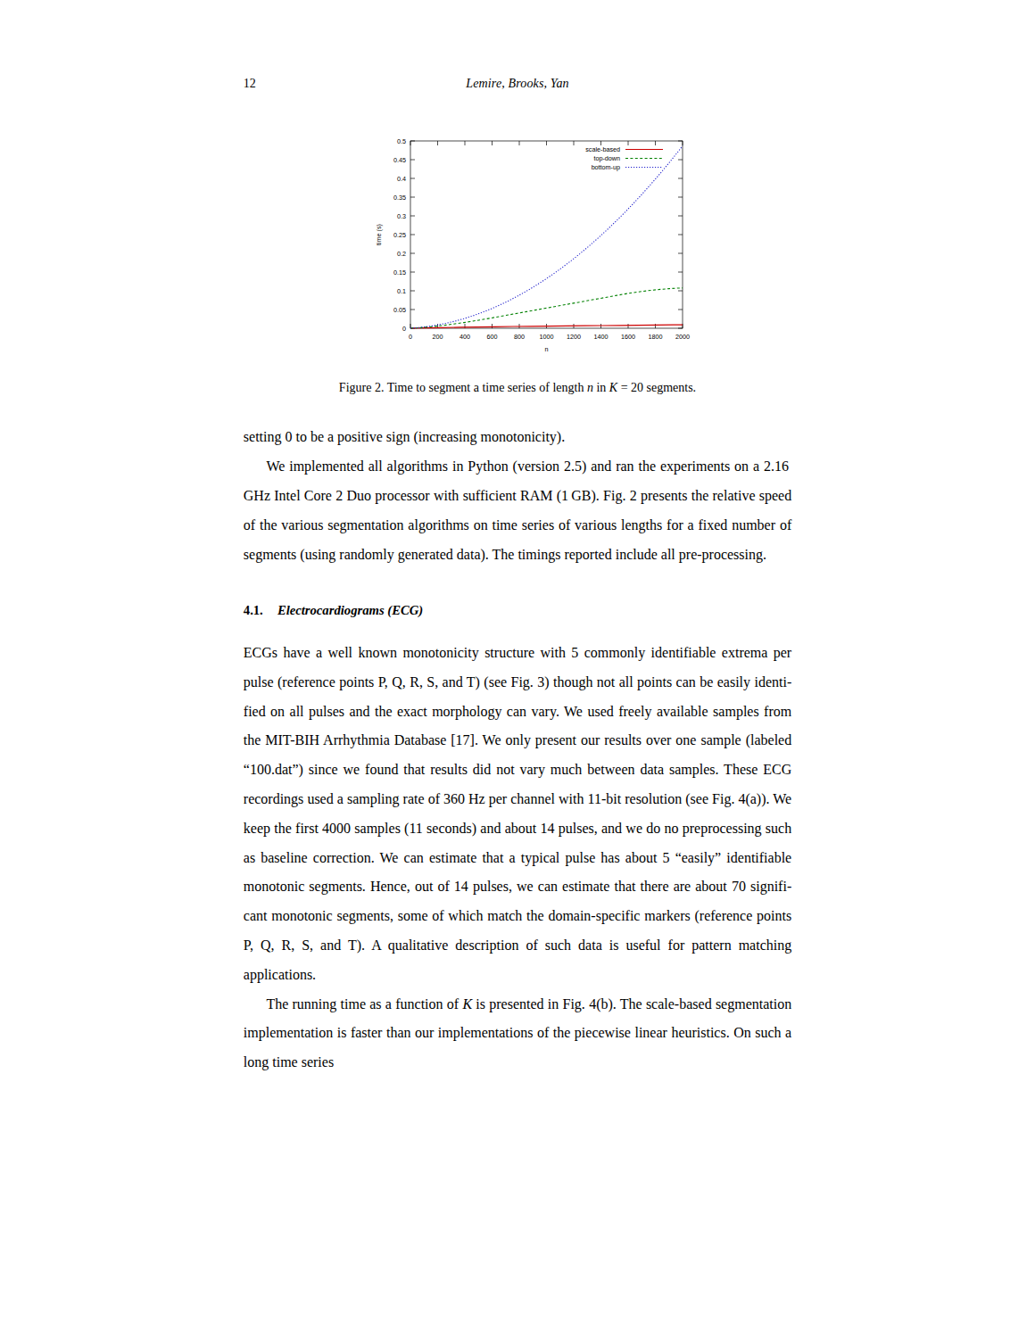12 Lemire, Brooks, Yan
0 0.05 0.1 0.15 0.2 0.25 0.3 0.35 0.4 0.45 0.5 0 200 400 600 800 1000 1200 1400 1600 1800 2000 n time (s) scale-based top-down bottom-up
Figure 2. Time to segment a time series of length n in K = 20 segments.
setting 0 to be a positive sign (increasing monotonicity).
We implemented all algorithms in Python (version 2.5) and ran the experiments on a 2.16 GHz Intel Core 2 Duo processor with sufficient RAM (1 GB). Fig. 2 presents the relative speed of the various segmentation algorithms on time series of various lengths for a fixed number of segments (using randomly generated data). The timings reported include all pre-processing.
4.1. Electrocardiograms (ECG)
ECGs have a well known monotonicity structure with 5 commonly identifiable extrema per pulse (reference points P, Q, R, S, and T) (see Fig. 3) though not all points can be easily identified on all pulses and the exact morphology can vary. We used freely available samples from the MIT-BIH Arrhythmia Database [17]. We only present our results over one sample (labeled “100.dat”) since we found that results did not vary much between data samples. These ECG recordings used a sampling rate of 360 Hz per channel with 11-bit resolution (see Fig. 4(a)). We keep the first 4000 samples (11 seconds) and about 14 pulses, and we do no preprocessing such as baseline correction. We can estimate that a typical pulse has about 5 “easily” identifiable monotonic segments. Hence, out of 14 pulses, we can estimate that there are about 70 significant monotonic segments, some of which match the domain-specific markers (reference points P, Q, R, S, and T). A qualitative description of such data is useful for pattern matching applications.
The running time as a function of K is presented in Fig. 4(b). The scale-based segmentation implementation is faster than our implementations of the piecewise linear heuristics. On such a long time series